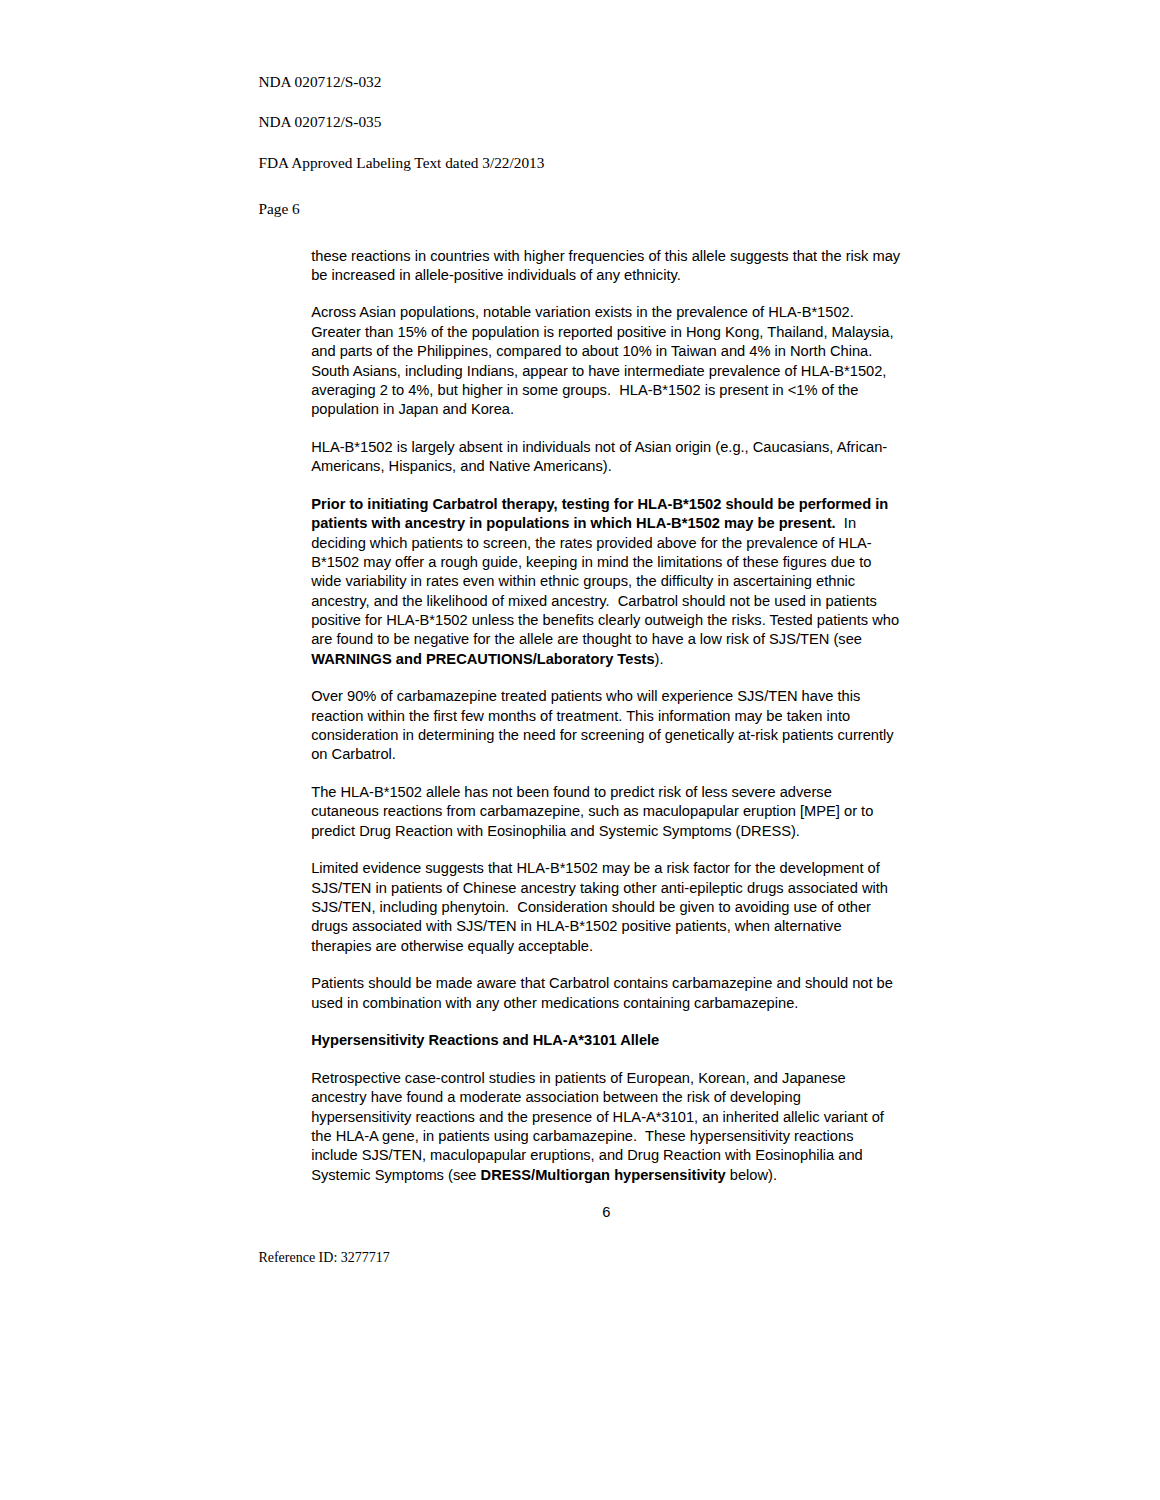NDA 020712/S-032
NDA 020712/S-035
FDA Approved Labeling Text dated 3/22/2013
Page 6
these reactions in countries with higher frequencies of this allele suggests that the risk may be increased in allele-positive individuals of any ethnicity.
Across Asian populations, notable variation exists in the prevalence of HLA-B*1502. Greater than 15% of the population is reported positive in Hong Kong, Thailand, Malaysia, and parts of the Philippines, compared to about 10% in Taiwan and 4% in North China. South Asians, including Indians, appear to have intermediate prevalence of HLA-B*1502, averaging 2 to 4%, but higher in some groups. HLA-B*1502 is present in <1% of the population in Japan and Korea.
HLA-B*1502 is largely absent in individuals not of Asian origin (e.g., Caucasians, African-Americans, Hispanics, and Native Americans).
Prior to initiating Carbatrol therapy, testing for HLA-B*1502 should be performed in patients with ancestry in populations in which HLA-B*1502 may be present. In deciding which patients to screen, the rates provided above for the prevalence of HLA-B*1502 may offer a rough guide, keeping in mind the limitations of these figures due to wide variability in rates even within ethnic groups, the difficulty in ascertaining ethnic ancestry, and the likelihood of mixed ancestry. Carbatrol should not be used in patients positive for HLA-B*1502 unless the benefits clearly outweigh the risks. Tested patients who are found to be negative for the allele are thought to have a low risk of SJS/TEN (see WARNINGS and PRECAUTIONS/Laboratory Tests).
Over 90% of carbamazepine treated patients who will experience SJS/TEN have this reaction within the first few months of treatment. This information may be taken into consideration in determining the need for screening of genetically at-risk patients currently on Carbatrol.
The HLA-B*1502 allele has not been found to predict risk of less severe adverse cutaneous reactions from carbamazepine, such as maculopapular eruption [MPE] or to predict Drug Reaction with Eosinophilia and Systemic Symptoms (DRESS).
Limited evidence suggests that HLA-B*1502 may be a risk factor for the development of SJS/TEN in patients of Chinese ancestry taking other anti-epileptic drugs associated with SJS/TEN, including phenytoin. Consideration should be given to avoiding use of other drugs associated with SJS/TEN in HLA-B*1502 positive patients, when alternative therapies are otherwise equally acceptable.
Patients should be made aware that Carbatrol contains carbamazepine and should not be used in combination with any other medications containing carbamazepine.
Hypersensitivity Reactions and HLA-A*3101 Allele
Retrospective case-control studies in patients of European, Korean, and Japanese ancestry have found a moderate association between the risk of developing hypersensitivity reactions and the presence of HLA-A*3101, an inherited allelic variant of the HLA-A gene, in patients using carbamazepine. These hypersensitivity reactions include SJS/TEN, maculopapular eruptions, and Drug Reaction with Eosinophilia and Systemic Symptoms (see DRESS/Multiorgan hypersensitivity below).
6
Reference ID: 3277717